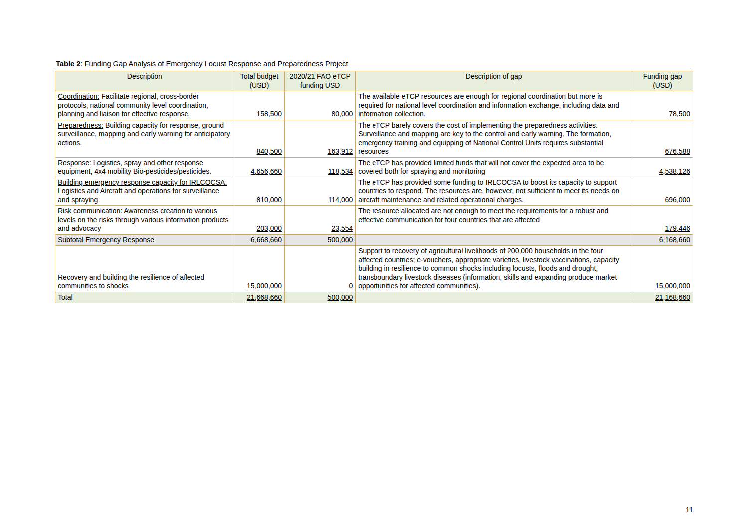Table 2: Funding Gap Analysis of Emergency Locust Response and Preparedness Project
| Description | Total budget (USD) | 2020/21 FAO eTCP funding USD | Description of gap | Funding gap (USD) |
| --- | --- | --- | --- | --- |
| Coordination: Facilitate regional, cross-border protocols, national community level coordination, planning and liaison for effective response. | 158,500 | 80,000 | The available eTCP resources are enough for regional coordination but more is required for national level coordination and information exchange, including data and information collection. | 78,500 |
| Preparedness: Building capacity for response, ground surveillance, mapping and early warning for anticipatory actions. | 840,500 | 163,912 | The eTCP barely covers the cost of implementing the preparedness activities. Surveillance and mapping are key to the control and early warning. The formation, emergency training and equipping of National Control Units requires substantial resources | 676,588 |
| Response: Logistics, spray and other response equipment, 4x4 mobility Bio-pesticides/pesticides. | 4,656,660 | 118,534 | The eTCP has provided limited funds that will not cover the expected area to be covered both for spraying and monitoring | 4,538,126 |
| Building emergency response capacity for IRLCOCSA: Logistics and Aircraft and operations for surveillance and spraying | 810,000 | 114,000 | The eTCP has provided some funding to IRLCOCSA to boost its capacity to support countries to respond. The resources are, however, not sufficient to meet its needs on aircraft maintenance and related operational charges. | 696,000 |
| Risk communication: Awareness creation to various levels on the risks through various information products and advocacy | 203,000 | 23,554 | The resource allocated are not enough to meet the requirements for a robust and effective communication for four countries that are affected | 179,446 |
| Subtotal Emergency Response | 6,668,660 | 500,000 | | 6,168,660 |
| Recovery and building the resilience of affected communities to shocks | 15,000,000 | 0 | Support to recovery of agricultural livelihoods of 200,000 households in the four affected countries; e-vouchers, appropriate varieties, livestock vaccinations, capacity building in resilience to common shocks including locusts, floods and drought, transboundary livestock diseases (information, skills and expanding produce market opportunities for affected communities). | 15,000,000 |
| Total | 21,668,660 | 500,000 | | 21,168,660 |
11